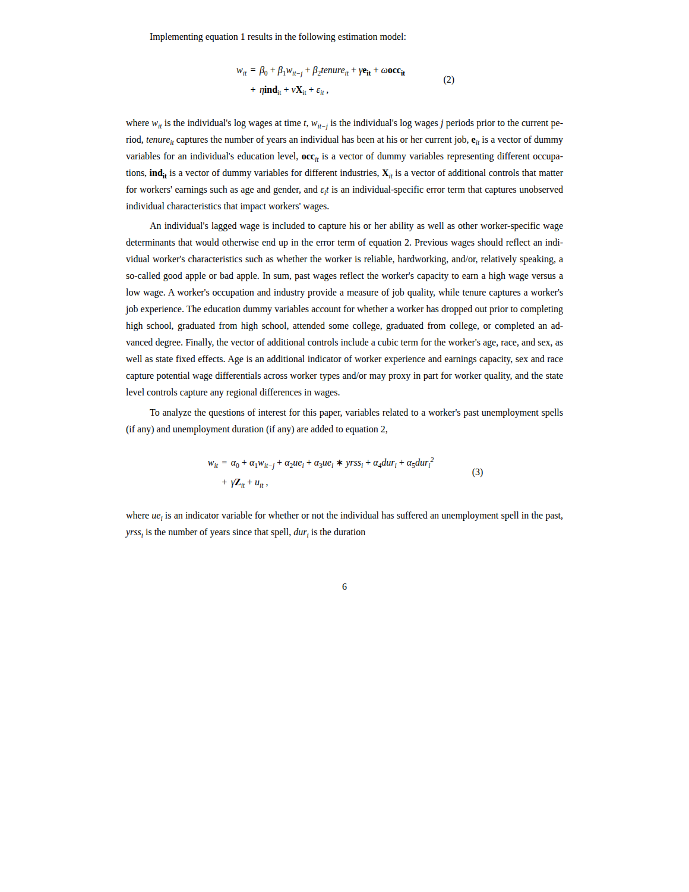Implementing equation 1 results in the following estimation model:
| w it | = | β 0 + β 1 w it−j + β 2 tenure it + γ e it + ω occ it |
| | + | η ind it + ν X it + ε it , |
(2)
where wit is the individual's log wages at time t, wit−j is the individual's log wages j periods prior to the current period, tenureit captures the number of years an individual has been at his or her current job, eit is a vector of dummy variables for an individual's education level, occit is a vector of dummy variables representing different occupations, indit is a vector of dummy variables for different industries, Xit is a vector of additional controls that matter for workers' earnings such as age and gender, and εit is an individual-specific error term that captures unobserved individual characteristics that impact workers' wages.
An individual's lagged wage is included to capture his or her ability as well as other worker-specific wage determinants that would otherwise end up in the error term of equation 2. Previous wages should reflect an individual worker's characteristics such as whether the worker is reliable, hardworking, and/or, relatively speaking, a so-called good apple or bad apple. In sum, past wages reflect the worker's capacity to earn a high wage versus a low wage. A worker's occupation and industry provide a measure of job quality, while tenure captures a worker's job experience. The education dummy variables account for whether a worker has dropped out prior to completing high school, graduated from high school, attended some college, graduated from college, or completed an advanced degree. Finally, the vector of additional controls include a cubic term for the worker's age, race, and sex, as well as state fixed effects. Age is an additional indicator of worker experience and earnings capacity, sex and race capture potential wage differentials across worker types and/or may proxy in part for worker quality, and the state level controls capture any regional differences in wages.
To analyze the questions of interest for this paper, variables related to a worker's past unemployment spells (if any) and unemployment duration (if any) are added to equation 2,
| w it | = | α 0 + α 1 w it−j + α 2 ue i + α 3 ue i ∗ yrss i + α 4 dur i + α 5 dur i 2 |
| | + | γ Z it + u it , |
(3)
where uei is an indicator variable for whether or not the individual has suffered an unemployment spell in the past, yrssi is the number of years since that spell, duri is the duration
6